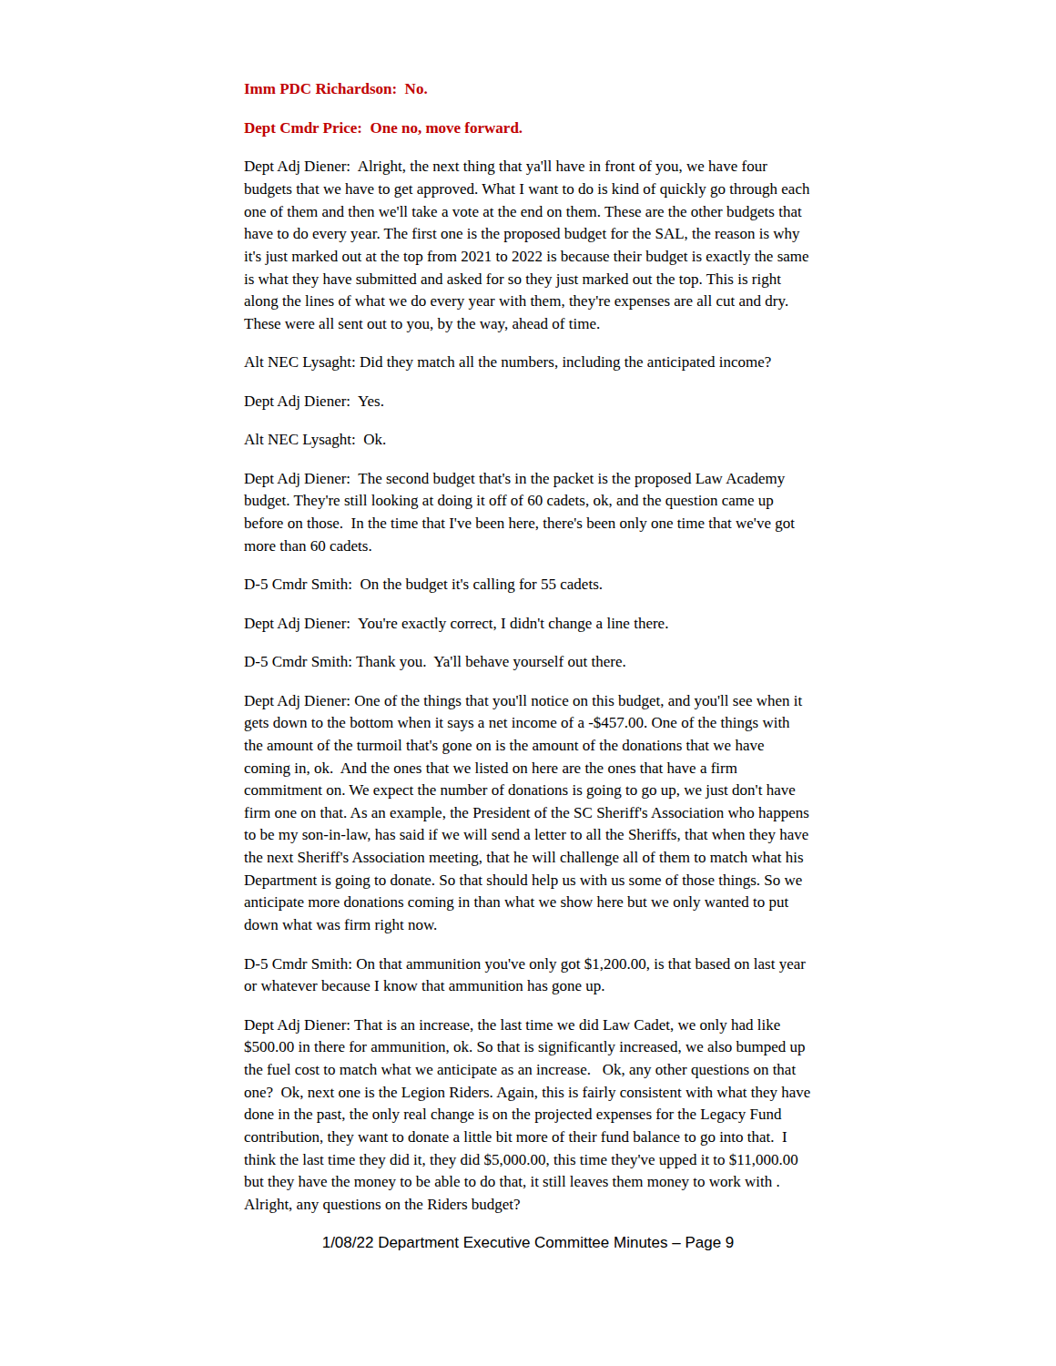Imm PDC Richardson: No.
Dept Cmdr Price: One no, move forward.
Dept Adj Diener: Alright, the next thing that ya'll have in front of you, we have four budgets that we have to get approved. What I want to do is kind of quickly go through each one of them and then we'll take a vote at the end on them. These are the other budgets that have to do every year. The first one is the proposed budget for the SAL, the reason is why it's just marked out at the top from 2021 to 2022 is because their budget is exactly the same is what they have submitted and asked for so they just marked out the top. This is right along the lines of what we do every year with them, they're expenses are all cut and dry. These were all sent out to you, by the way, ahead of time.
Alt NEC Lysaght: Did they match all the numbers, including the anticipated income?
Dept Adj Diener: Yes.
Alt NEC Lysaght: Ok.
Dept Adj Diener: The second budget that's in the packet is the proposed Law Academy budget. They're still looking at doing it off of 60 cadets, ok, and the question came up before on those. In the time that I've been here, there's been only one time that we've got more than 60 cadets.
D-5 Cmdr Smith: On the budget it's calling for 55 cadets.
Dept Adj Diener: You're exactly correct, I didn't change a line there.
D-5 Cmdr Smith: Thank you. Ya'll behave yourself out there.
Dept Adj Diener: One of the things that you'll notice on this budget, and you'll see when it gets down to the bottom when it says a net income of a -$457.00. One of the things with the amount of the turmoil that's gone on is the amount of the donations that we have coming in, ok. And the ones that we listed on here are the ones that have a firm commitment on. We expect the number of donations is going to go up, we just don't have firm one on that. As an example, the President of the SC Sheriff's Association who happens to be my son-in-law, has said if we will send a letter to all the Sheriffs, that when they have the next Sheriff's Association meeting, that he will challenge all of them to match what his Department is going to donate. So that should help us with us some of those things. So we anticipate more donations coming in than what we show here but we only wanted to put down what was firm right now.
D-5 Cmdr Smith: On that ammunition you've only got $1,200.00, is that based on last year or whatever because I know that ammunition has gone up.
Dept Adj Diener: That is an increase, the last time we did Law Cadet, we only had like $500.00 in there for ammunition, ok. So that is significantly increased, we also bumped up the fuel cost to match what we anticipate as an increase. Ok, any other questions on that one? Ok, next one is the Legion Riders. Again, this is fairly consistent with what they have done in the past, the only real change is on the projected expenses for the Legacy Fund contribution, they want to donate a little bit more of their fund balance to go into that. I think the last time they did it, they did $5,000.00, this time they've upped it to $11,000.00 but they have the money to be able to do that, it still leaves them money to work with . Alright, any questions on the Riders budget?
1/08/22 Department Executive Committee Minutes – Page 9